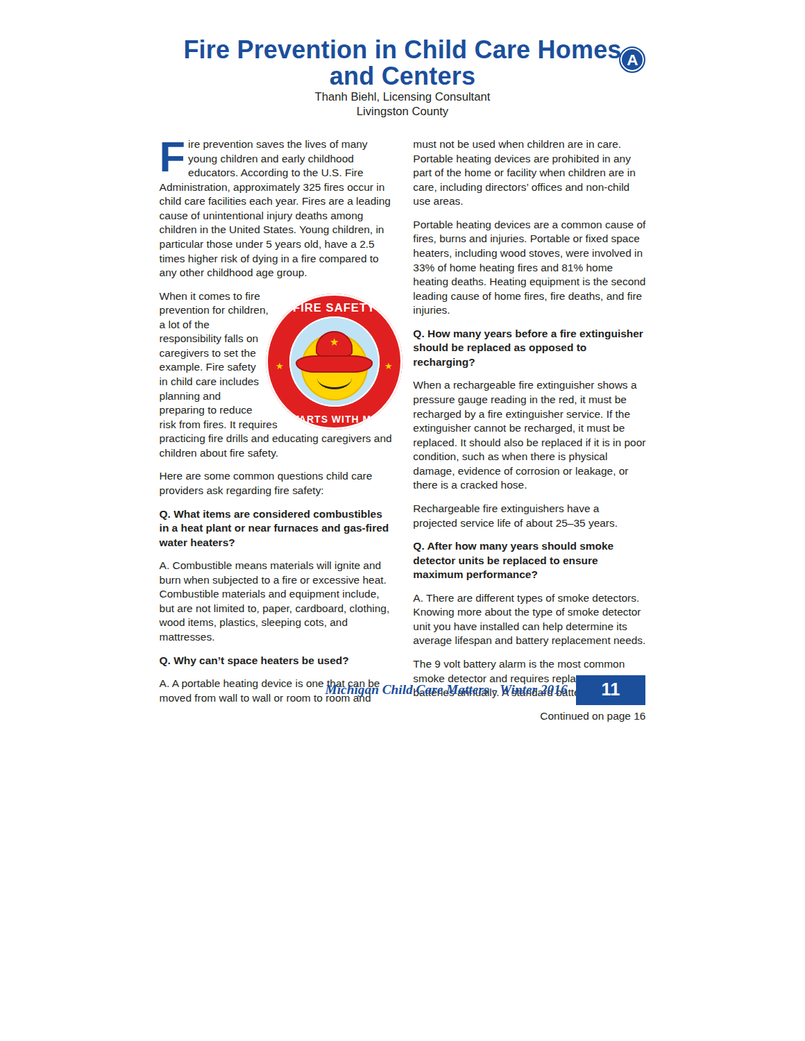A
Fire Prevention in Child Care Homes and Centers
Thanh Biehl, Licensing Consultant
Livingston County
Fire prevention saves the lives of many young children and early childhood educators. According to the U.S. Fire Administration, approximately 325 fires occur in child care facilities each year. Fires are a leading cause of unintentional injury deaths among children in the United States. Young children, in particular those under 5 years old, have a 2.5 times higher risk of dying in a fire compared to any other childhood age group.
Fire Safety
★
★
★
Starts With Me!
When it comes to fire prevention for children, a lot of the responsibility falls on caregivers to set the example. Fire safety in child care includes planning and preparing to reduce risk from fires. It requires practicing fire drills and educating caregivers and children about fire safety.
Here are some common questions child care providers ask regarding fire safety:
Q. What items are considered combustibles in a heat plant or near furnaces and gas-fired water heaters?
A. Combustible means materials will ignite and burn when subjected to a fire or excessive heat. Combustible materials and equipment include, but are not limited to, paper, cardboard, clothing, wood items, plastics, sleeping cots, and mattresses.
Q. Why can’t space heaters be used?
A. A portable heating device is one that can be moved from wall to wall or room to room and must not be used when children are in care. Portable heating devices are prohibited in any part of the home or facility when children are in care, including directors’ offices and non-child use areas.
Portable heating devices are a common cause of fires, burns and injuries. Portable or fixed space heaters, including wood stoves, were involved in 33% of home heating fires and 81% home heating deaths. Heating equipment is the second leading cause of home fires, fire deaths, and fire injuries.
Q. How many years before a fire extinguisher should be replaced as opposed to recharging?
When a rechargeable fire extinguisher shows a pressure gauge reading in the red, it must be recharged by a fire extinguisher service. If the extinguisher cannot be recharged, it must be replaced. It should also be replaced if it is in poor condition, such as when there is physical damage, evidence of corrosion or leakage, or there is a cracked hose.
Rechargeable fire extinguishers have a projected service life of about 25–35 years.
Q. After how many years should smoke detector units be replaced to ensure maximum performance?
A. There are different types of smoke detectors. Knowing more about the type of smoke detector unit you have installed can help determine its average lifespan and battery replacement needs.
The 9 volt battery alarm is the most common smoke detector and requires replacement batteries annually. A standard battery-powered
Continued on page 16
Michigan Child Care Matters - Winter 2016
11